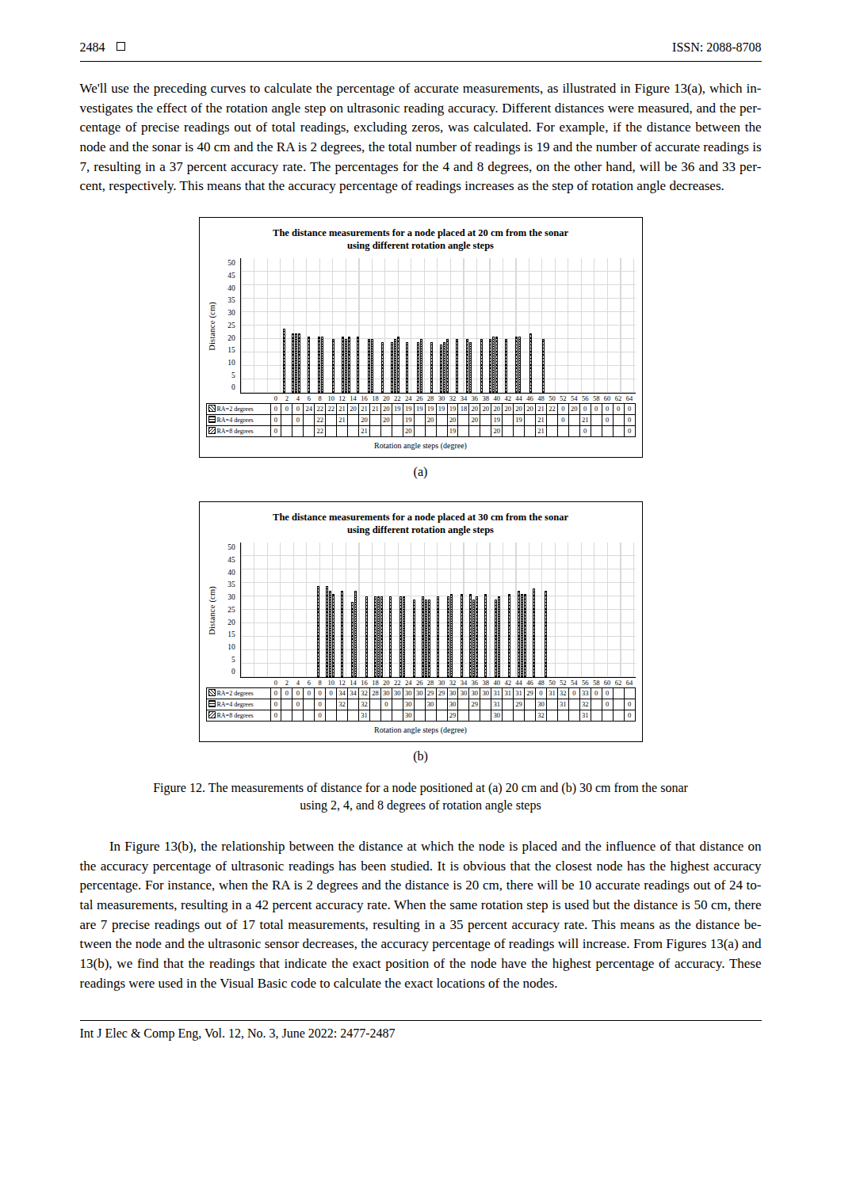2484
ISSN: 2088-8708
We'll use the preceding curves to calculate the percentage of accurate measurements, as illustrated in Figure 13(a), which investigates the effect of the rotation angle step on ultrasonic reading accuracy. Different distances were measured, and the percentage of precise readings out of total readings, excluding zeros, was calculated. For example, if the distance between the node and the sonar is 40 cm and the RA is 2 degrees, the total number of readings is 19 and the number of accurate readings is 7, resulting in a 37 percent accuracy rate. The percentages for the 4 and 8 degrees, on the other hand, will be 36 and 33 percent, respectively. This means that the accuracy percentage of readings increases as the step of rotation angle decreases.
The distance measurements for a node placed at 20 cm from the sonar
using different rotation angle steps
Distance (cm)
50454035302520151050
| | 0 | 2 | 4 | 6 | 8 | 10 | 12 | 14 | 16 | 18 | 20 | 22 | 24 | 26 | 28 | 30 | 32 | 34 | 36 | 38 | 40 | 42 | 44 | 46 | 48 | 50 | 52 | 54 | 56 | 58 | 60 | 62 | 64 |
| RA=2 degrees | 0 | 0 | 0 | 24 | 22 | 22 | 21 | 20 | 21 | 21 | 20 | 19 | 19 | 19 | 19 | 19 | 19 | 18 | 20 | 20 | 20 | 20 | 20 | 20 | 21 | 22 | 0 | 20 | 0 | 0 | 0 | 0 | 0 |
| RA=4 degrees | 0 | | 0 | | 22 | | 21 | | 20 | | 20 | | 19 | | 20 | | 20 | | 20 | | 19 | | 19 | | 21 | | 0 | | 21 | | 0 | | 0 |
| RA=8 degrees | 0 | | | | 22 | | | | 21 | | | | 20 | | | | 19 | | | | 20 | | | | 21 | | | | 0 | | | | 0 |
Rotation angle steps (degree)
(a)
The distance measurements for a node placed at 30 cm from the sonar
using different rotation angle steps
Distance (cm)
50454035302520151050
| | 0 | 2 | 4 | 6 | 8 | 10 | 12 | 14 | 16 | 18 | 20 | 22 | 24 | 26 | 28 | 30 | 32 | 34 | 36 | 38 | 40 | 42 | 44 | 46 | 48 | 50 | 52 | 54 | 56 | 58 | 60 | 62 | 64 |
| RA=2 degrees | 0 | 0 | 0 | 0 | 0 | 0 | 34 | 34 | 32 | 28 | 30 | 30 | 30 | 30 | 29 | 29 | 30 | 30 | 30 | 30 | 31 | 31 | 31 | 29 | 0 | 31 | 32 | 0 | 33 | 0 | 0 | | |
| RA=4 degrees | 0 | | 0 | | 0 | | 32 | | 32 | | 0 | | 30 | | 30 | | 30 | | 29 | | 31 | | 29 | | 30 | | 31 | | 32 | | 0 | | 0 |
| RA=8 degrees | 0 | | | | 0 | | | | 31 | | | | 30 | | | | 29 | | | | 30 | | | | 32 | | | | 31 | | | | 0 |
Rotation angle steps (degree)
(b)
Figure 12. The measurements of distance for a node positioned at (a) 20 cm and (b) 30 cm from the sonar
using 2, 4, and 8 degrees of rotation angle steps
In Figure 13(b), the relationship between the distance at which the node is placed and the influence of that distance on the accuracy percentage of ultrasonic readings has been studied. It is obvious that the closest node has the highest accuracy percentage. For instance, when the RA is 2 degrees and the distance is 20 cm, there will be 10 accurate readings out of 24 total measurements, resulting in a 42 percent accuracy rate. When the same rotation step is used but the distance is 50 cm, there are 7 precise readings out of 17 total measurements, resulting in a 35 percent accuracy rate. This means as the distance between the node and the ultrasonic sensor decreases, the accuracy percentage of readings will increase. From Figures 13(a) and 13(b), we find that the readings that indicate the exact position of the node have the highest percentage of accuracy. These readings were used in the Visual Basic code to calculate the exact locations of the nodes.
Int J Elec & Comp Eng, Vol. 12, No. 3, June 2022: 2477-2487